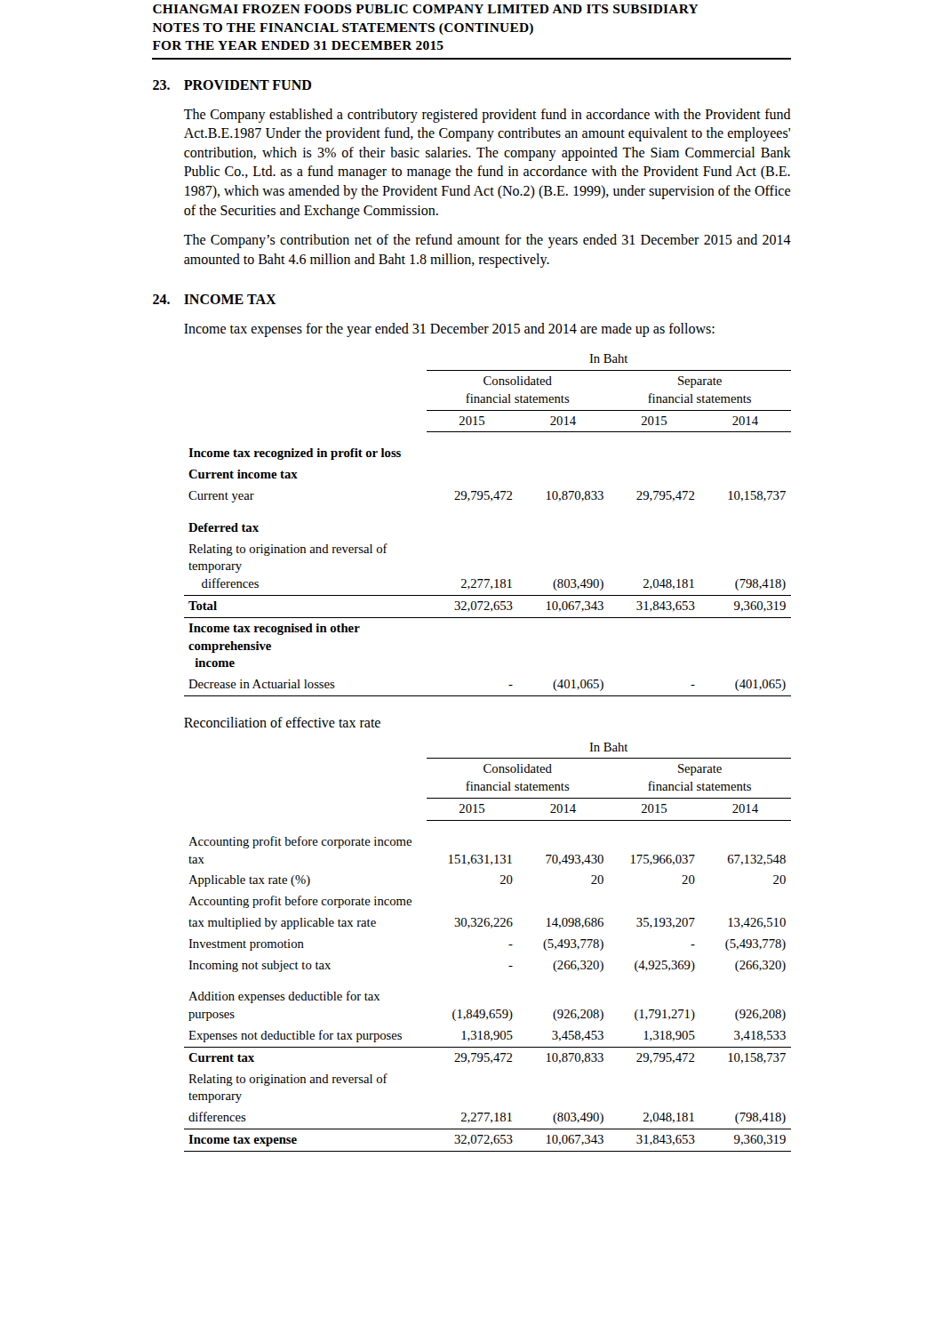Chiangmai Frozen Foods Public Company Limited and its Subsidiary
Notes to the Financial Statements (Continued)
For the Year Ended 31 December 2015
23. Provident Fund
The Company established a contributory registered provident fund in accordance with the Provident fund Act.B.E.1987 Under the provident fund, the Company contributes an amount equivalent to the employees' contribution, which is 3% of their basic salaries. The company appointed The Siam Commercial Bank Public Co., Ltd. as a fund manager to manage the fund in accordance with the Provident Fund Act (B.E. 1987), which was amended by the Provident Fund Act (No.2) (B.E. 1999), under supervision of the Office of the Securities and Exchange Commission.
The Company’s contribution net of the refund amount for the years ended 31 December 2015 and 2014 amounted to Baht 4.6 million and Baht 1.8 million, respectively.
24. Income Tax
Income tax expenses for the year ended 31 December 2015 and 2014 are made up as follows:
| | In Baht |
| --- | --- |
| | Consolidated financial statements | Separate financial statements |
| | 2015 | 2014 | 2015 | 2014 |
| Income tax recognized in profit or loss | | | | |
| Current income tax | | | | |
| Current year | 29,795,472 | 10,870,833 | 29,795,472 | 10,158,737 |
| Deferred tax | | | | |
| Relating to origination and reversal of temporary differences | 2,277,181 | (803,490) | 2,048,181 | (798,418) |
| Total | 32,072,653 | 10,067,343 | 31,843,653 | 9,360,319 |
| Income tax recognised in other comprehensive income | | | | |
| Decrease in Actuarial losses | - | (401,065) | - | (401,065) |
Reconciliation of effective tax rate
| | In Baht |
| --- | --- |
| | Consolidated financial statements | Separate financial statements |
| | 2015 | 2014 | 2015 | 2014 |
| Accounting profit before corporate income tax | 151,631,131 | 70,493,430 | 175,966,037 | 67,132,548 |
| Applicable tax rate (%) | 20 | 20 | 20 | 20 |
| Accounting profit before corporate income | | | | |
| tax multiplied by applicable tax rate | 30,326,226 | 14,098,686 | 35,193,207 | 13,426,510 |
| Investment promotion | - | (5,493,778) | - | (5,493,778) |
| Incoming not subject to tax | - | (266,320) | (4,925,369) | (266,320) |
| Addition expenses deductible for tax purposes | (1,849,659) | (926,208) | (1,791,271) | (926,208) |
| Expenses not deductible for tax purposes | 1,318,905 | 3,458,453 | 1,318,905 | 3,418,533 |
| Current tax | 29,795,472 | 10,870,833 | 29,795,472 | 10,158,737 |
| Relating to origination and reversal of temporary | | | | |
| differences | 2,277,181 | (803,490) | 2,048,181 | (798,418) |
| Income tax expense | 32,072,653 | 10,067,343 | 31,843,653 | 9,360,319 |